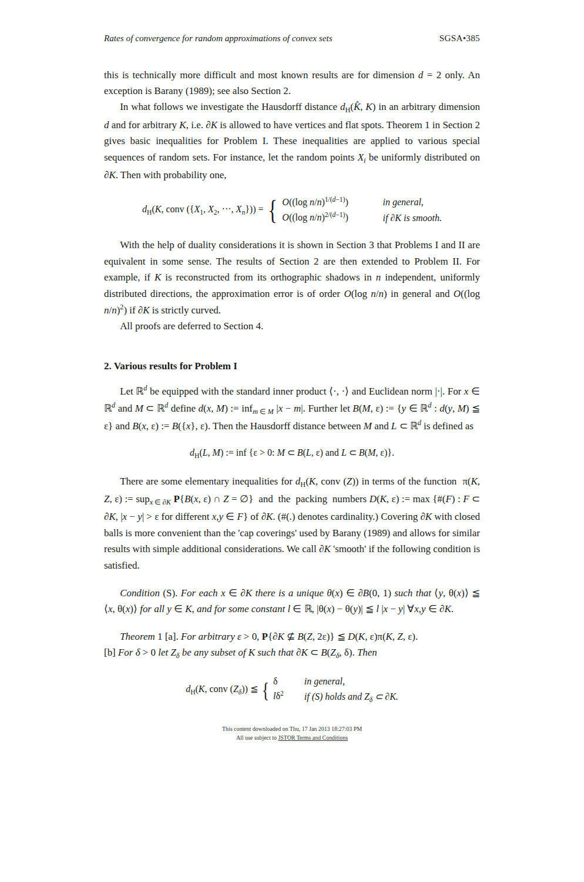Rates of convergence for random approximations of convex sets SGSA•385
this is technically more difficult and most known results are for dimension d = 2 only. An exception is Barany (1989); see also Section 2.
In what follows we investigate the Hausdorff distance dH(K̂, K) in an arbitrary dimension d and for arbitrary K, i.e. ∂K is allowed to have vertices and flat spots. Theorem 1 in Section 2 gives basic inequalities for Problem I. These inequalities are applied to various special sequences of random sets. For instance, let the random points Xi be uniformly distributed on ∂K. Then with probability one,
dH(K, conv ({X1, X2, ···, Xn})) = { O((log n/n)1/(d−1)) in general, O((log n/n)2/(d−1)) if ∂K is smooth.
With the help of duality considerations it is shown in Section 3 that Problems I and II are equivalent in some sense. The results of Section 2 are then extended to Problem II. For example, if K is reconstructed from its orthographic shadows in n independent, uniformly distributed directions, the approximation error is of order O(log n/n) in general and O((log n/n)2) if ∂K is strictly curved.
All proofs are deferred to Section 4.
2. Various results for Problem I
Let ℝd be equipped with the standard inner product ⟨·, ·⟩ and Euclidean norm |·|. For x ∈ ℝd and M ⊂ ℝd define d(x, M) := infm ∈ M |x − m|. Further let B(M, ε) := {y ∈ ℝd : d(y, M) ≦ ε} and B(x, ε) := B({x}, ε). Then the Hausdorff distance between M and L ⊂ ℝd is defined as
dH(L, M) := inf {ε > 0: M ⊂ B(L, ε) and L ⊂ B(M, ε)}.
There are some elementary inequalities for dH(K, conv (Z)) in terms of the function π(K, Z, ε) := supx ∈ ∂K P{B(x, ε) ∩ Z = ∅} and the packing numbers D(K, ε) := max {#(F) : F ⊂ ∂K, |x − y| > ε for different x,y ∈ F} of ∂K. (#(.) denotes cardinality.) Covering ∂K with closed balls is more convenient than the 'cap coverings' used by Barany (1989) and allows for similar results with simple additional considerations. We call ∂K 'smooth' if the following condition is satisfied.
Condition (S). For each x ∈ ∂K there is a unique θ(x) ∈ ∂B(0, 1) such that ⟨y, θ(x)⟩ ≦ ⟨x, θ(x)⟩ for all y ∈ K, and for some constant l ∈ ℝ, |θ(x) − θ(y)| ≦ l |x − y| ∀x,y ∈ ∂K.
Theorem 1 [a]. For arbitrary ε > 0, P{∂K ⊈ B(Z, 2ε)} ≦ D(K, ε)π(K, Z, ε).
[b] For δ > 0 let Zδ be any subset of K such that ∂K ⊂ B(Zδ, δ). Then
dH(K, conv (Zδ)) ≦ { δin general, lδ2 if (S) holds and Zδ ⊂ ∂K.
This content downloaded on Thu, 17 Jan 2013 18:27:03 PM
All use subject to JSTOR Terms and Conditions